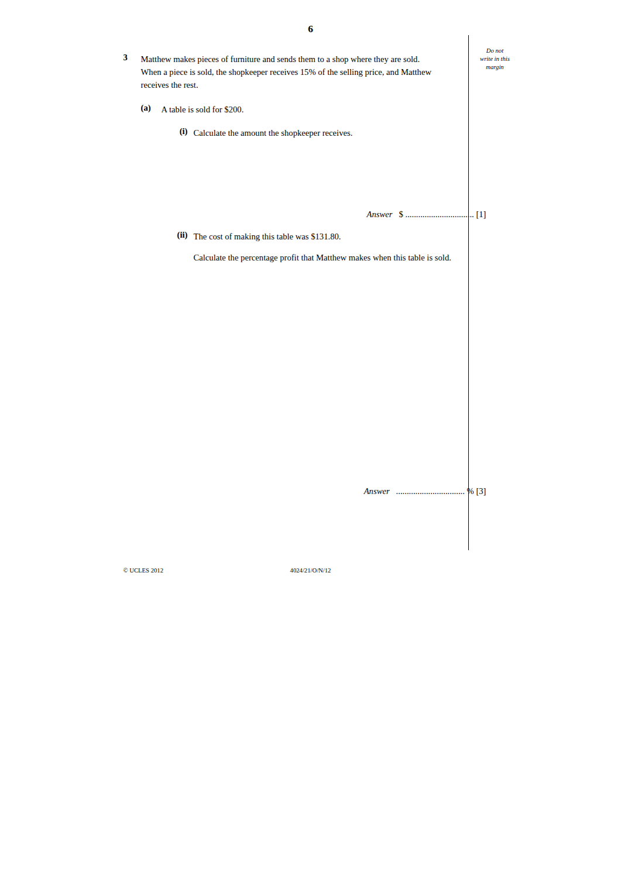6
Do not
write in this
margin
3
Matthew makes pieces of furniture and sends them to a shop where they are sold.
When a piece is sold, the shopkeeper receives 15% of the selling price, and Matthew receives the rest.
(a)
A table is sold for $200.
(i)
Calculate the amount the shopkeeper receives.
Answer $ ................................ [1]
(ii)
The cost of making this table was $131.80.
Calculate the percentage profit that Matthew makes when this table is sold.
Answer ................................ % [3]
© UCLES 2012 4024/21/O/N/12